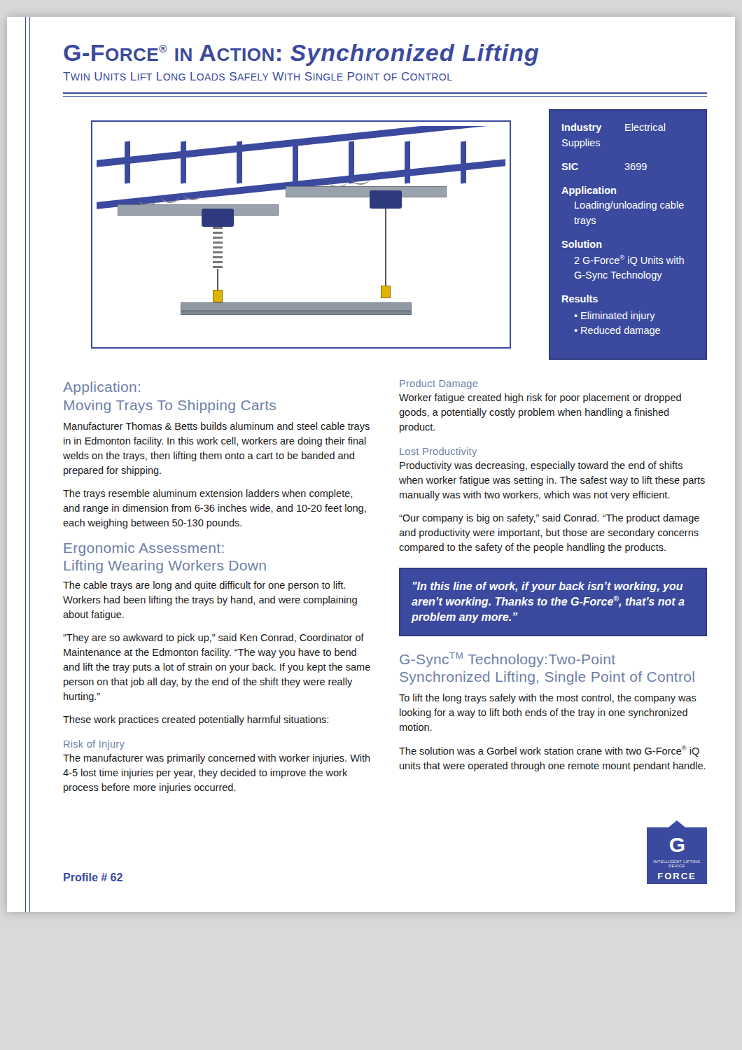G-FORCE® IN ACTION: Synchronized Lifting
TWIN UNITS LIFT LONG LOADS SAFELY WITH SINGLE POINT OF CONTROL
Industry Electrical Supplies
SIC 3699
Application Loading/unloading cable trays
Solution 2 G-Force® iQ Units with
G-Sync Technology
Results
Eliminated injury
Reduced damage
Application:
Moving Trays To Shipping Carts
Manufacturer Thomas & Betts builds aluminum and steel cable trays in in Edmonton facility. In this work cell, workers are doing their final welds on the trays, then lifting them onto a cart to be banded and prepared for shipping.
The trays resemble aluminum extension ladders when complete, and range in dimension from 6-36 inches wide, and 10-20 feet long, each weighing between 50-130 pounds.
Ergonomic Assessment:
Lifting Wearing Workers Down
The cable trays are long and quite difficult for one person to lift. Workers had been lifting the trays by hand, and were complaining about fatigue.
“They are so awkward to pick up,” said Ken Conrad, Coordinator of Maintenance at the Edmonton facility. “The way you have to bend and lift the tray puts a lot of strain on your back. If you kept the same person on that job all day, by the end of the shift they were really hurting.”
These work practices created potentially harmful situations:
Risk of Injury
The manufacturer was primarily concerned with worker injuries. With 4-5 lost time injuries per year, they decided to improve the work process before more injuries occurred.
Product Damage
Worker fatigue created high risk for poor placement or dropped goods, a potentially costly problem when handling a finished product.
Lost Productivity
Productivity was decreasing, especially toward the end of shifts when worker fatigue was setting in. The safest way to lift these parts manually was with two workers, which was not very efficient.
“Our company is big on safety,” said Conrad. “The product damage and productivity were important, but those are secondary concerns compared to the safety of the people handling the products.
"In this line of work, if your back isn’t working, you aren’t working. Thanks to the G-Force®, that’s not a problem any more.”
G-SyncTM Technology:Two-Point Synchronized Lifting, Single Point of Control
To lift the long trays safely with the most control, the company was looking for a way to lift both ends of the tray in one synchronized motion.
The solution was a Gorbel work station crane with two G-Force® iQ units that were operated through one remote mount pendant handle.
Profile # 62
G
INTELLIGENT LIFTING DEVICE
FORCE